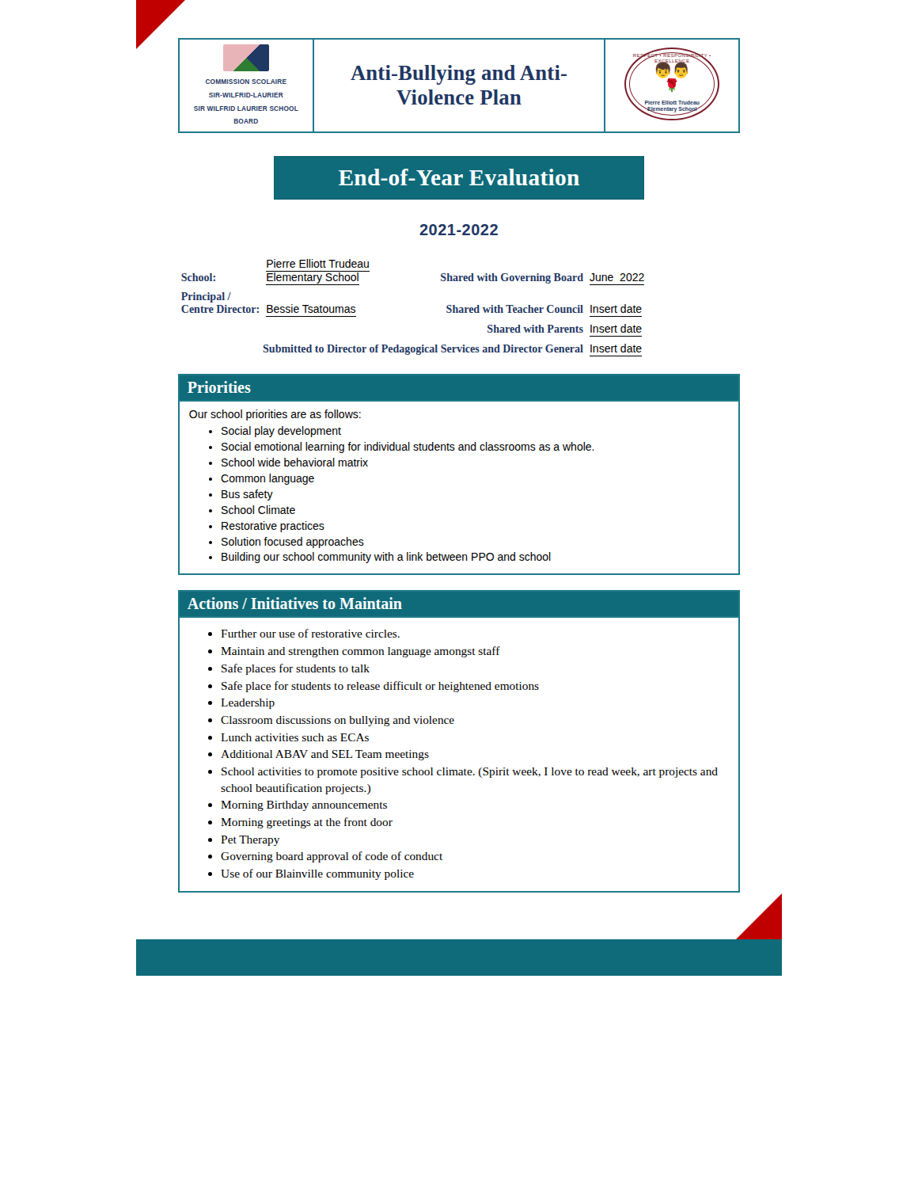| COMMISSION SCOLAIRE SIR-WILFRID-LAURIER SIR WILFRID LAURIER SCHOOL BOARD | Anti-Bullying and Anti-Violence Plan | RESPECT • RESPONSIBILITY • EXCELLENCE 👦👨 🌹 Pierre Elliott Trudeau Elementary School |
End-of-Year Evaluation
2021-2022
| School: | Pierre Elliott Trudeau Elementary School | Shared with Governing Board | June 2022 |
| Principal / Centre Director: | Bessie Tsatoumas | Shared with Teacher Council | Insert date |
| | | Shared with Parents | Insert date |
| Submitted to Director of Pedagogical Services and Director General | Insert date |
Priorities
Our school priorities are as follows:
Social play development
Social emotional learning for individual students and classrooms as a whole.
School wide behavioral matrix
Common language
Bus safety
School Climate
Restorative practices
Solution focused approaches
Building our school community with a link between PPO and school
Actions / Initiatives to Maintain
Further our use of restorative circles.
Maintain and strengthen common language amongst staff
Safe places for students to talk
Safe place for students to release difficult or heightened emotions
Leadership
Classroom discussions on bullying and violence
Lunch activities such as ECAs
Additional ABAV and SEL Team meetings
School activities to promote positive school climate. (Spirit week, I love to read week, art projects and school beautification projects.)
Morning Birthday announcements
Morning greetings at the front door
Pet Therapy
Governing board approval of code of conduct
Use of our Blainville community police